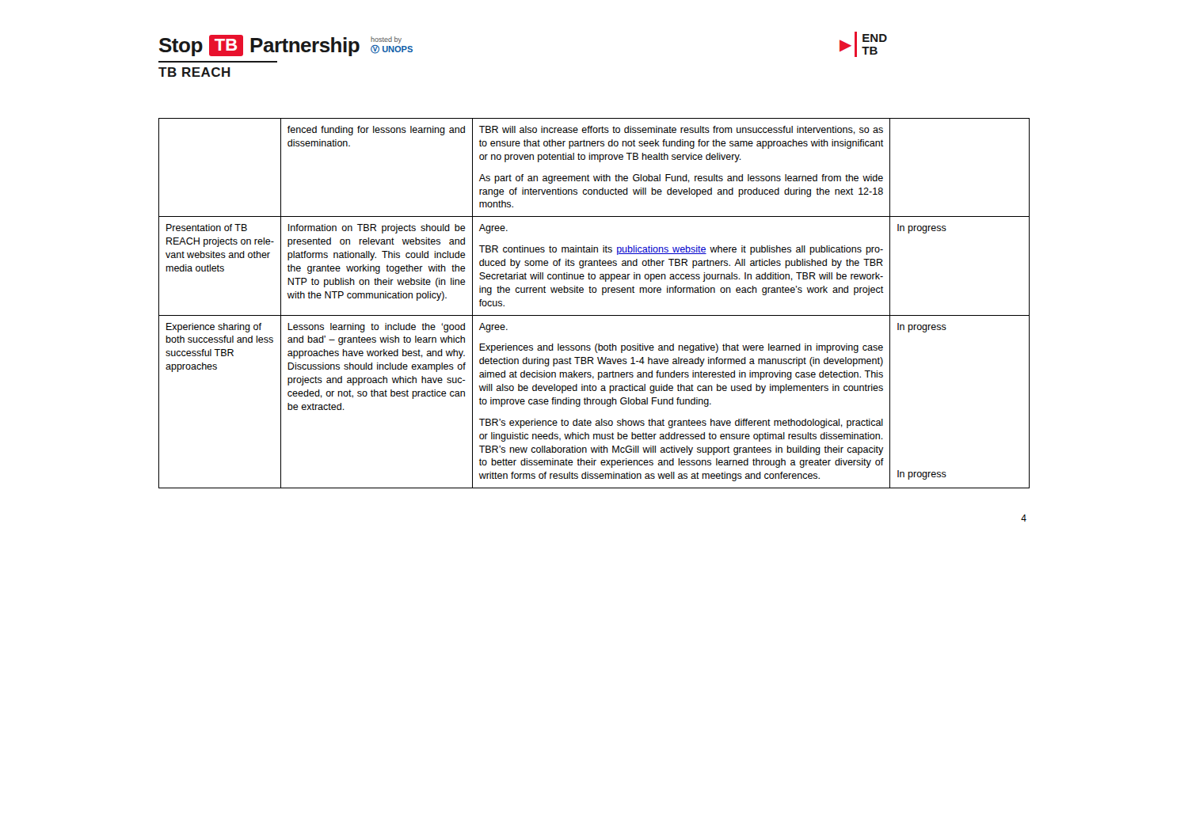Stop TB Partnership hosted by
Ⓥ UNOPS
TB REACH
▶
END TB
| | fenced funding for lessons learning and dissemination. | TBR will also increase efforts to disseminate results from unsuccessful interventions, so as to ensure that other partners do not seek funding for the same approaches with insignificant or no proven potential to improve TB health service delivery. As part of an agreement with the Global Fund, results and lessons learned from the wide range of interventions conducted will be developed and produced during the next 12-18 months. | |
| Presentation of TB REACH projects on relevant websites and other media outlets | Information on TBR projects should be presented on relevant websites and platforms nationally. This could include the grantee working together with the NTP to publish on their website (in line with the NTP communication policy). | Agree. TBR continues to maintain its publications website where it publishes all publications produced by some of its grantees and other TBR partners. All articles published by the TBR Secretariat will continue to appear in open access journals. In addition, TBR will be reworking the current website to present more information on each grantee’s work and project focus. | In progress |
| Experience sharing of both successful and less successful TBR approaches | Lessons learning to include the ‘good and bad’ – grantees wish to learn which approaches have worked best, and why. Discussions should include examples of projects and approach which have succeeded, or not, so that best practice can be extracted. | Agree. Experiences and lessons (both positive and negative) that were learned in improving case detection during past TBR Waves 1-4 have already informed a manuscript (in development) aimed at decision makers, partners and funders interested in improving case detection. This will also be developed into a practical guide that can be used by implementers in countries to improve case finding through Global Fund funding. TBR’s experience to date also shows that grantees have different methodological, practical or linguistic needs, which must be better addressed to ensure optimal results dissemination. TBR’s new collaboration with McGill will actively support grantees in building their capacity to better disseminate their experiences and lessons learned through a greater diversity of written forms of results dissemination as well as at meetings and conferences. | In progress In progress |
4